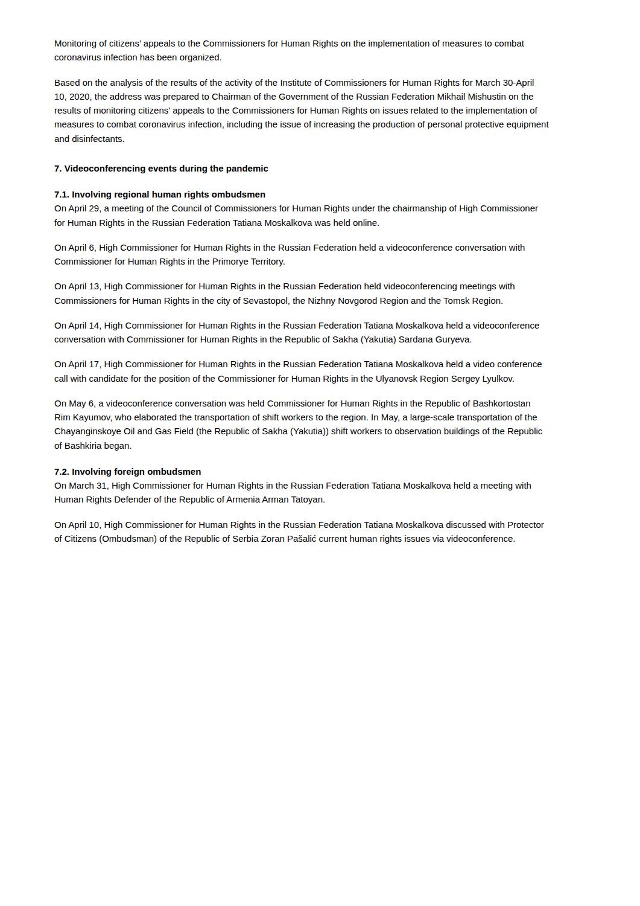Monitoring of citizens’ appeals to the Commissioners for Human Rights on the implementation of measures to combat coronavirus infection has been organized.
Based on the analysis of the results of the activity of the Institute of Commissioners for Human Rights for March 30-April 10, 2020, the address was prepared to Chairman of the Government of the Russian Federation Mikhail Mishustin on the results of monitoring citizens' appeals to the Commissioners for Human Rights on issues related to the implementation of measures to combat coronavirus infection, including the issue of increasing the production of personal protective equipment and disinfectants.
7. Videoconferencing events during the pandemic
7.1. Involving regional human rights ombudsmen
On April 29, a meeting of the Council of Commissioners for Human Rights under the chairmanship of High Commissioner for Human Rights in the Russian Federation Tatiana Moskalkova was held online.
On April 6, High Commissioner for Human Rights in the Russian Federation held a videoconference conversation with Commissioner for Human Rights in the Primorye Territory.
On April 13, High Commissioner for Human Rights in the Russian Federation held videoconferencing meetings with Commissioners for Human Rights in the city of Sevastopol, the Nizhny Novgorod Region and the Tomsk Region.
On April 14, High Commissioner for Human Rights in the Russian Federation Tatiana Moskalkova held a videoconference conversation with Commissioner for Human Rights in the Republic of Sakha (Yakutia) Sardana Guryeva.
On April 17, High Commissioner for Human Rights in the Russian Federation Tatiana Moskalkova held a video conference call with candidate for the position of the Commissioner for Human Rights in the Ulyanovsk Region Sergey Lyulkov.
On May 6, a videoconference conversation was held Commissioner for Human Rights in the Republic of Bashkortostan Rim Kayumov, who elaborated the transportation of shift workers to the region. In May, a large-scale transportation of the Chayanginskoye Oil and Gas Field (the Republic of Sakha (Yakutia)) shift workers to observation buildings of the Republic of Bashkiria began.
7.2. Involving foreign ombudsmen
On March 31, High Commissioner for Human Rights in the Russian Federation Tatiana Moskalkova held a meeting with Human Rights Defender of the Republic of Armenia Arman Tatoyan.
On April 10, High Commissioner for Human Rights in the Russian Federation Tatiana Moskalkova discussed with Protector of Citizens (Ombudsman) of the Republic of Serbia Zoran Pašalić current human rights issues via videoconference.